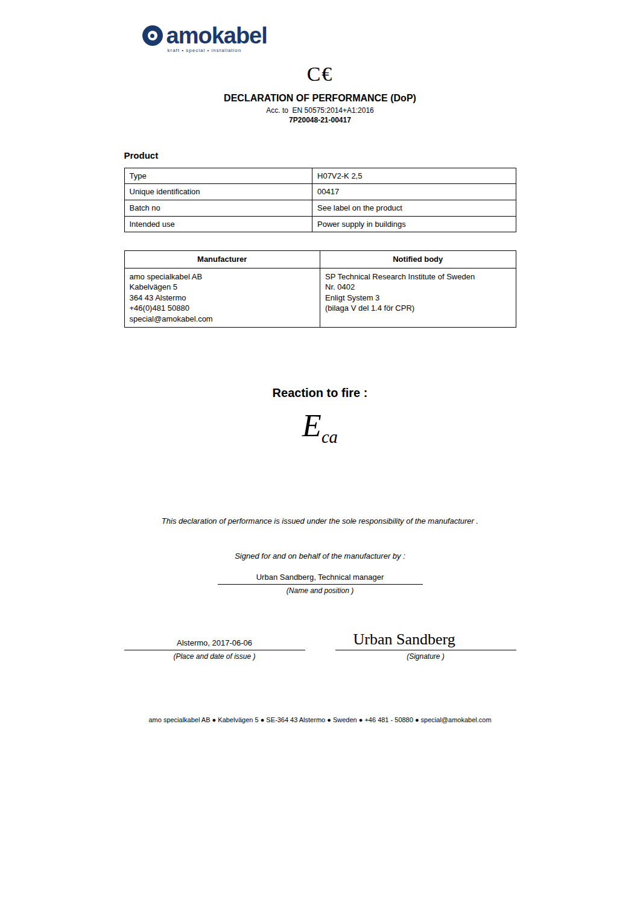amokabel
kraft • special • installation
C€
DECLARATION OF PERFORMANCE (DoP)
Acc. to EN 50575:2014+A1:2016
7P20048-21-00417
Product
| Type | H07V2-K 2,5 |
| Unique identification | 00417 |
| Batch no | See label on the product |
| Intended use | Power supply in buildings |
| Manufacturer | Notified body |
| --- | --- |
| amo specialkabel AB Kabelvägen 5 364 43 Alstermo +46(0)481 50880 special@amokabel.com | SP Technical Research Institute of Sweden Nr. 0402 Enligt System 3 (bilaga V del 1.4 för CPR) |
Reaction to fire :
Eca
This declaration of performance is issued under the sole responsibility of the manufacturer .
Signed for and on behalf of the manufacturer by :
Urban Sandberg, Technical manager
(Name and position )
Alstermo, 2017-06-06
(Place and date of issue )
Urban Sandberg
(Signature )
amo specialkabel AB ● Kabelvägen 5 ● SE-364 43 Alstermo ● Sweden ● +46 481 - 50880 ● special@amokabel.com